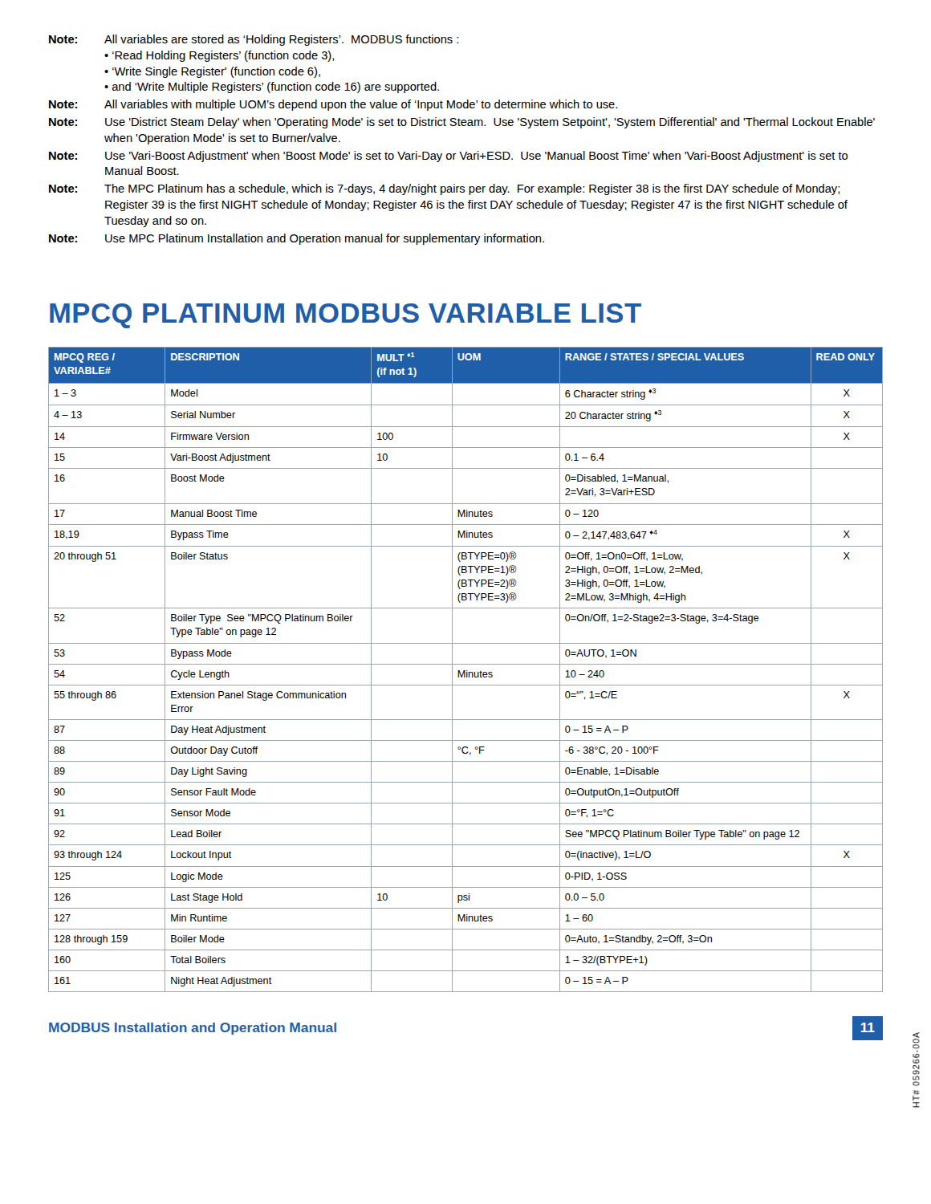Note:
All variables are stored as ‘Holding Registers’. MODBUS functions :
‘Read Holding Registers’ (function code 3),
‘Write Single Register' (function code 6),
and ‘Write Multiple Registers’ (function code 16) are supported.
Note:
All variables with multiple UOM’s depend upon the value of ‘Input Mode’ to determine which to use.
Note:
Use 'District Steam Delay' when 'Operating Mode' is set to District Steam. Use 'System Setpoint', 'System Differential' and 'Thermal Lockout Enable' when 'Operation Mode' is set to Burner/valve.
Note:
Use 'Vari-Boost Adjustment' when 'Boost Mode' is set to Vari-Day or Vari+ESD. Use 'Manual Boost Time' when 'Vari-Boost Adjustment' is set to Manual Boost.
Note:
The MPC Platinum has a schedule, which is 7-days, 4 day/night pairs per day. For example: Register 38 is the first DAY schedule of Monday; Register 39 is the first NIGHT schedule of Monday; Register 46 is the first DAY schedule of Tuesday; Register 47 is the first NIGHT schedule of Tuesday and so on.
Note:
Use MPC Platinum Installation and Operation manual for supplementary information.
MPCQ PLATINUM MODBUS VARIABLE LIST
| MPCQ REG / VARIABLE# | DESCRIPTION | MULT ♦1 (if not 1) | UOM | RANGE / STATES / SPECIAL VALUES | READ ONLY |
| --- | --- | --- | --- | --- | --- |
| 1 – 3 | Model | | | 6 Character string ♦3 | X |
| 4 – 13 | Serial Number | | | 20 Character string ♦3 | X |
| 14 | Firmware Version | 100 | | | X |
| 15 | Vari-Boost Adjustment | 10 | | 0.1 – 6.4 | |
| 16 | Boost Mode | | | 0=Disabled, 1=Manual, 2=Vari, 3=Vari+ESD | |
| 17 | Manual Boost Time | | Minutes | 0 – 120 | |
| 18,19 | Bypass Time | | Minutes | 0 – 2,147,483,647 ♦4 | X |
| 20 through 51 | Boiler Status | | (BTYPE=0)® (BTYPE=1)® (BTYPE=2)® (BTYPE=3)® | 0=Off, 1=On0=Off, 1=Low, 2=High, 0=Off, 1=Low, 2=Med, 3=High, 0=Off, 1=Low, 2=MLow, 3=Mhigh, 4=High | X |
| 52 | Boiler Type See "MPCQ Platinum Boiler Type Table" on page 12 | | | 0=On/Off, 1=2-Stage2=3-Stage, 3=4-Stage | |
| 53 | Bypass Mode | | | 0=AUTO, 1=ON | |
| 54 | Cycle Length | | Minutes | 10 – 240 | |
| 55 through 86 | Extension Panel Stage Communication Error | | | 0=“”, 1=C/E | X |
| 87 | Day Heat Adjustment | | | 0 – 15 = A – P | |
| 88 | Outdoor Day Cutoff | | °C, °F | -6 - 38°C, 20 - 100°F | |
| 89 | Day Light Saving | | | 0=Enable, 1=Disable | |
| 90 | Sensor Fault Mode | | | 0=OutputOn,1=OutputOff | |
| 91 | Sensor Mode | | | 0=°F, 1=°C | |
| 92 | Lead Boiler | | | See "MPCQ Platinum Boiler Type Table" on page 12 | |
| 93 through 124 | Lockout Input | | | 0=(inactive), 1=L/O | X |
| 125 | Logic Mode | | | 0-PID, 1-OSS | |
| 126 | Last Stage Hold | 10 | psi | 0.0 – 5.0 | |
| 127 | Min Runtime | | Minutes | 1 – 60 | |
| 128 through 159 | Boiler Mode | | | 0=Auto, 1=Standby, 2=Off, 3=On | |
| 160 | Total Boilers | | | 1 – 32/(BTYPE+1) | |
| 161 | Night Heat Adjustment | | | 0 – 15 = A – P | |
HT# 059266-00A
MODBUS Installation and Operation Manual
11